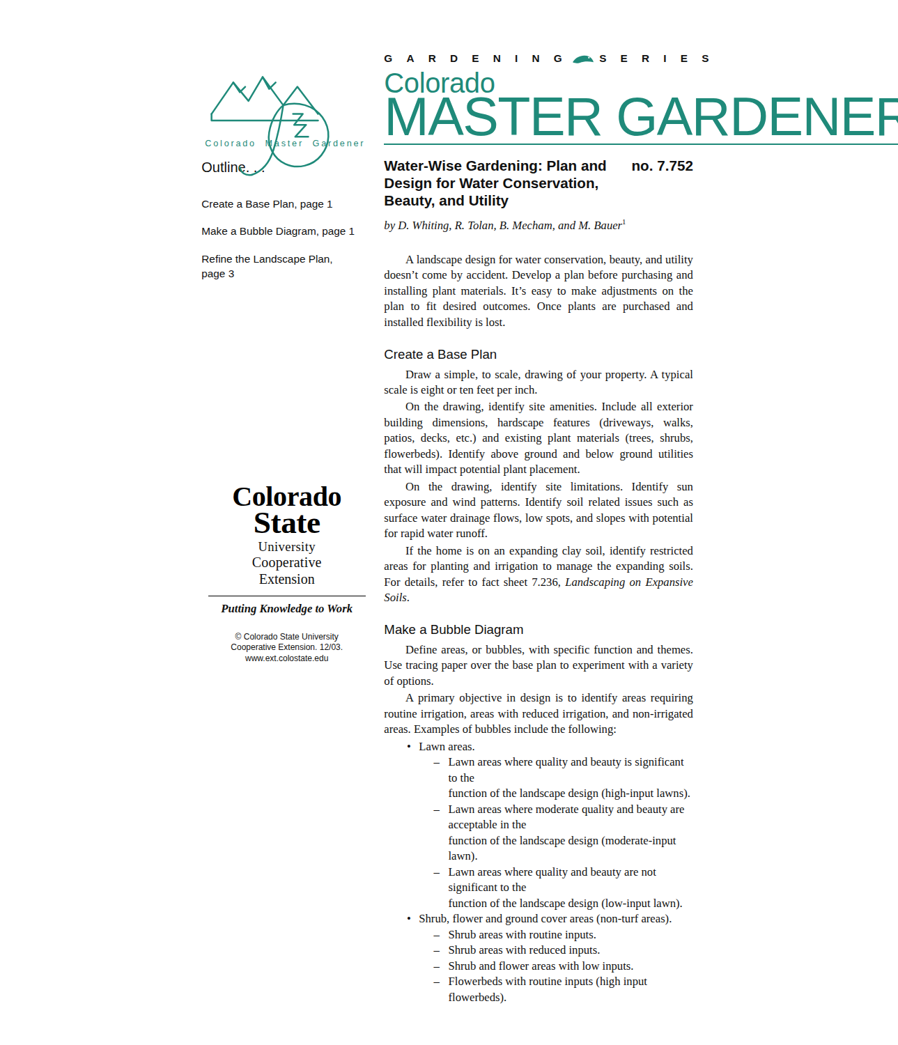Colorado Master Gardener
G A R D E N I N G S E R I E S
Colorado
MASTER GARDENER
Outline. . .
Create a Base Plan, page 1
Make a Bubble Diagram, page 1
Refine the Landscape Plan,
page 3
Colorado
State
University
Cooperative
Extension
Putting Knowledge to Work
© Colorado State University
Cooperative Extension. 12/03.
www.ext.colostate.edu
Water-Wise Gardening: Plan and Design for Water Conservation, Beauty, and Utility no. 7.752
by D. Whiting, R. Tolan, B. Mecham, and M. Bauer1
A landscape design for water conservation, beauty, and utility doesn’t come by accident. Develop a plan before purchasing and installing plant materials. It’s easy to make adjustments on the plan to fit desired outcomes. Once plants are purchased and installed flexibility is lost.
Create a Base Plan
Draw a simple, to scale, drawing of your property. A typical scale is eight or ten feet per inch.
On the drawing, identify site amenities. Include all exterior building dimensions, hardscape features (driveways, walks, patios, decks, etc.) and existing plant materials (trees, shrubs, flowerbeds). Identify above ground and below ground utilities that will impact potential plant placement.
On the drawing, identify site limitations. Identify sun exposure and wind patterns. Identify soil related issues such as surface water drainage flows, low spots, and slopes with potential for rapid water runoff.
If the home is on an expanding clay soil, identify restricted areas for planting and irrigation to manage the expanding soils. For details, refer to fact sheet 7.236, Landscaping on Expansive Soils.
Make a Bubble Diagram
Define areas, or bubbles, with specific function and themes. Use tracing paper over the base plan to experiment with a variety of options.
A primary objective in design is to identify areas requiring routine irrigation, areas with reduced irrigation, and non-irrigated areas. Examples of bubbles include the following:
Lawn areas.
Lawn areas where quality and beauty is significant to the function of the landscape design (high-input lawns).
Lawn areas where moderate quality and beauty are acceptable in the function of the landscape design (moderate-input lawn).
Lawn areas where quality and beauty are not significant to the function of the landscape design (low-input lawn).
Shrub, flower and ground cover areas (non-turf areas).
Shrub areas with routine inputs.
Shrub areas with reduced inputs.
Shrub and flower areas with low inputs.
Flowerbeds with routine inputs (high input flowerbeds).